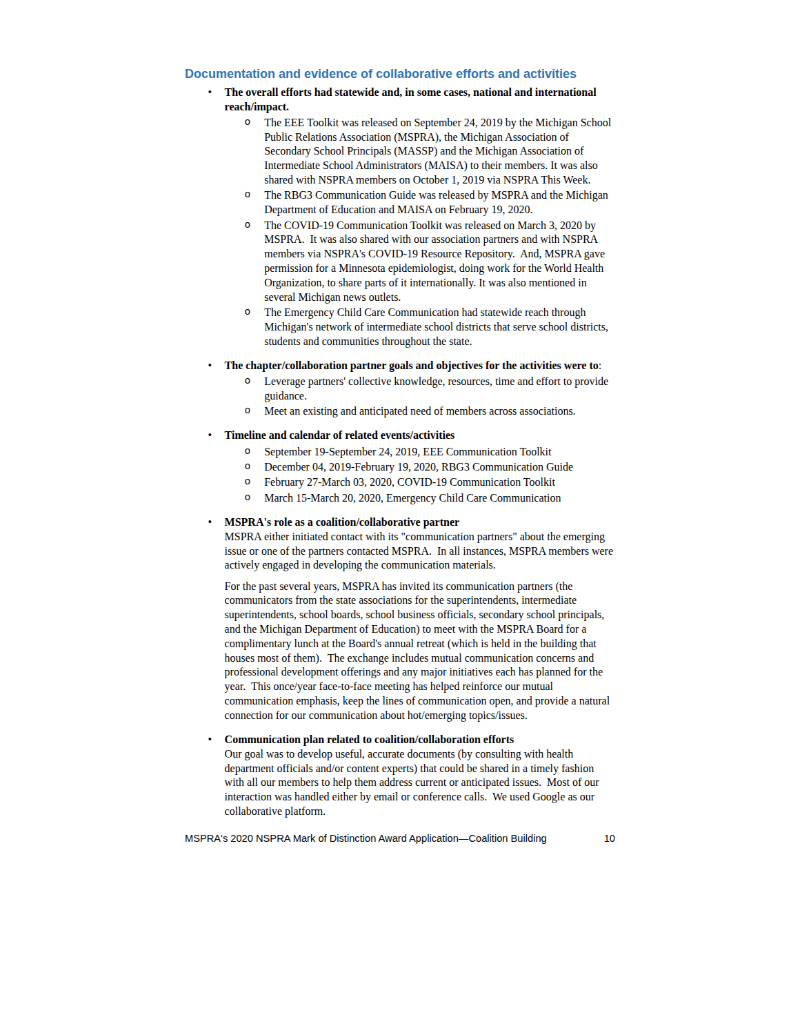Documentation and evidence of collaborative efforts and activities
The overall efforts had statewide and, in some cases, national and international reach/impact.
The EEE Toolkit was released on September 24, 2019 by the Michigan School Public Relations Association (MSPRA), the Michigan Association of Secondary School Principals (MASSP) and the Michigan Association of Intermediate School Administrators (MAISA) to their members. It was also shared with NSPRA members on October 1, 2019 via NSPRA This Week.
The RBG3 Communication Guide was released by MSPRA and the Michigan Department of Education and MAISA on February 19, 2020.
The COVID-19 Communication Toolkit was released on March 3, 2020 by MSPRA. It was also shared with our association partners and with NSPRA members via NSPRA's COVID-19 Resource Repository. And, MSPRA gave permission for a Minnesota epidemiologist, doing work for the World Health Organization, to share parts of it internationally. It was also mentioned in several Michigan news outlets.
The Emergency Child Care Communication had statewide reach through Michigan's network of intermediate school districts that serve school districts, students and communities throughout the state.
The chapter/collaboration partner goals and objectives for the activities were to:
Leverage partners' collective knowledge, resources, time and effort to provide guidance.
Meet an existing and anticipated need of members across associations.
Timeline and calendar of related events/activities
September 19-September 24, 2019, EEE Communication Toolkit
December 04, 2019-February 19, 2020, RBG3 Communication Guide
February 27-March 03, 2020, COVID-19 Communication Toolkit
March 15-March 20, 2020, Emergency Child Care Communication
MSPRA's role as a coalition/collaborative partner
MSPRA either initiated contact with its "communication partners" about the emerging issue or one of the partners contacted MSPRA. In all instances, MSPRA members were actively engaged in developing the communication materials.
For the past several years, MSPRA has invited its communication partners (the communicators from the state associations for the superintendents, intermediate superintendents, school boards, school business officials, secondary school principals, and the Michigan Department of Education) to meet with the MSPRA Board for a complimentary lunch at the Board's annual retreat (which is held in the building that houses most of them). The exchange includes mutual communication concerns and professional development offerings and any major initiatives each has planned for the year. This once/year face-to-face meeting has helped reinforce our mutual communication emphasis, keep the lines of communication open, and provide a natural connection for our communication about hot/emerging topics/issues.
Communication plan related to coalition/collaboration efforts
Our goal was to develop useful, accurate documents (by consulting with health department officials and/or content experts) that could be shared in a timely fashion with all our members to help them address current or anticipated issues. Most of our interaction was handled either by email or conference calls. We used Google as our collaborative platform.
MSPRA's 2020 NSPRA Mark of Distinction Award Application—Coalition Building 10